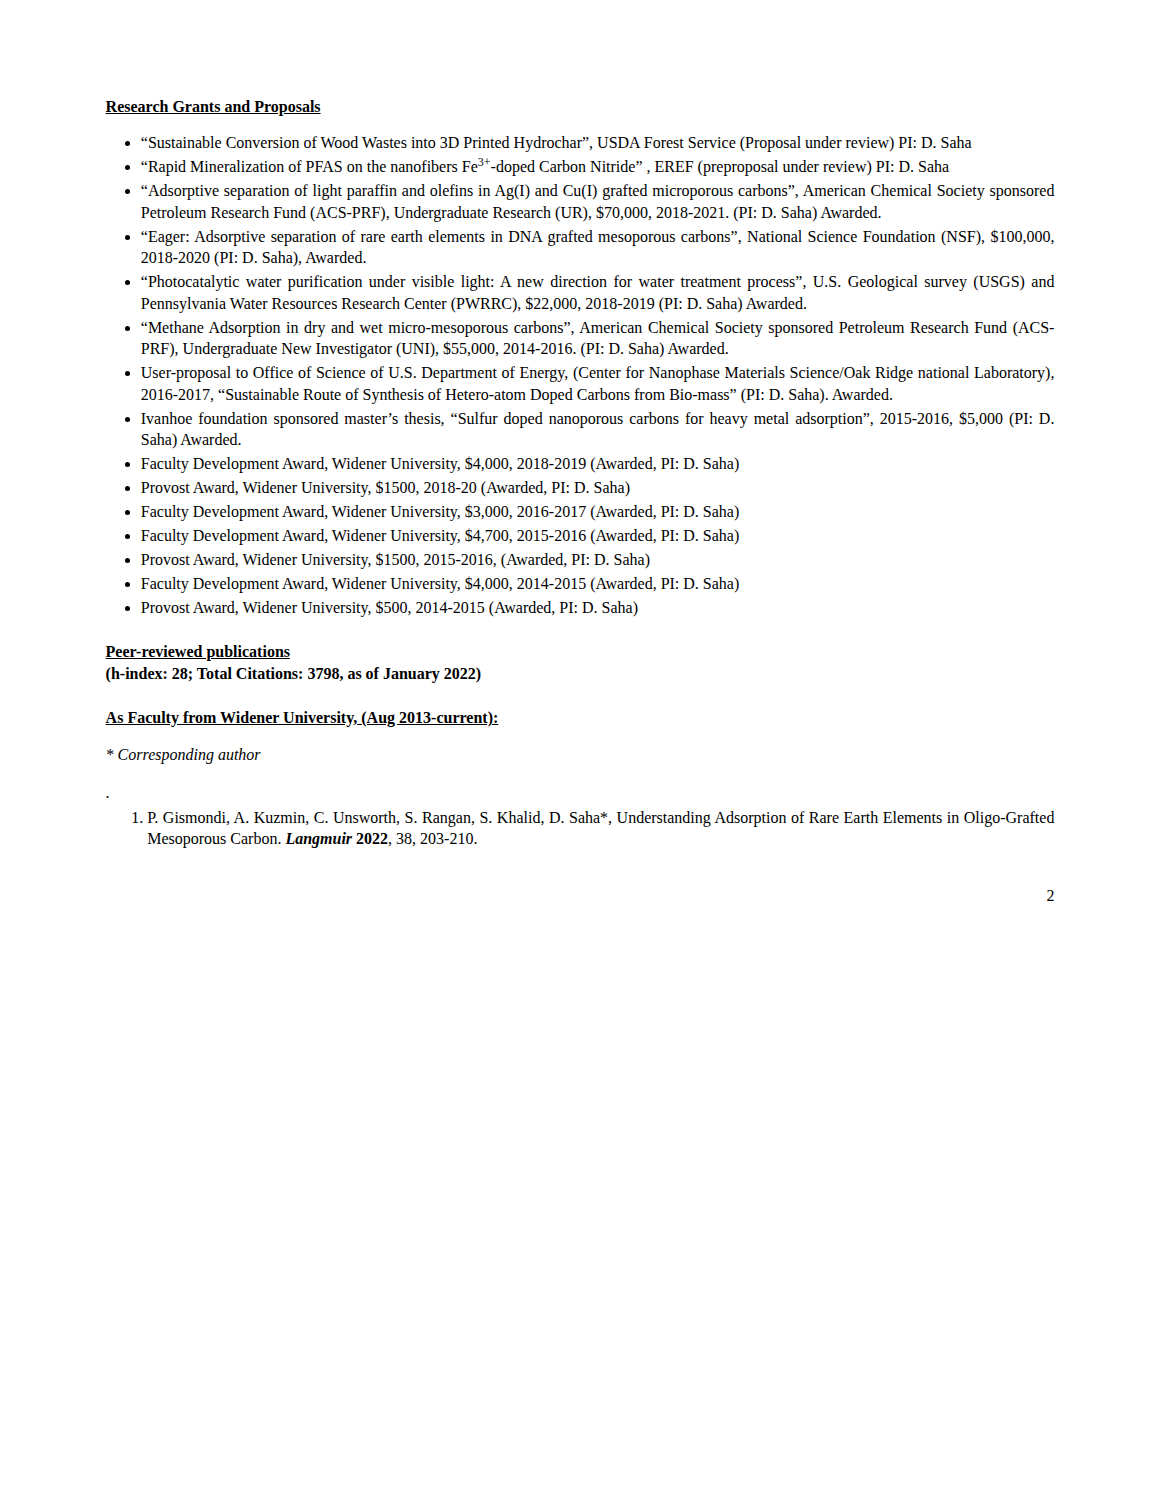Research Grants and Proposals
“Sustainable Conversion of Wood Wastes into 3D Printed Hydrochar”, USDA Forest Service (Proposal under review) PI: D. Saha
“Rapid Mineralization of PFAS on the nanofibers Fe3+-doped Carbon Nitride” , EREF (preproposal under review) PI: D. Saha
“Adsorptive separation of light paraffin and olefins in Ag(I) and Cu(I) grafted microporous carbons”, American Chemical Society sponsored Petroleum Research Fund (ACS-PRF), Undergraduate Research (UR), $70,000, 2018-2021. (PI: D. Saha) Awarded.
“Eager: Adsorptive separation of rare earth elements in DNA grafted mesoporous carbons”, National Science Foundation (NSF), $100,000, 2018-2020 (PI: D. Saha), Awarded.
“Photocatalytic water purification under visible light: A new direction for water treatment process”, U.S. Geological survey (USGS) and Pennsylvania Water Resources Research Center (PWRRC), $22,000, 2018-2019 (PI: D. Saha) Awarded.
“Methane Adsorption in dry and wet micro-mesoporous carbons”, American Chemical Society sponsored Petroleum Research Fund (ACS-PRF), Undergraduate New Investigator (UNI), $55,000, 2014-2016. (PI: D. Saha) Awarded.
User-proposal to Office of Science of U.S. Department of Energy, (Center for Nanophase Materials Science/Oak Ridge national Laboratory), 2016-2017, “Sustainable Route of Synthesis of Hetero-atom Doped Carbons from Bio-mass” (PI: D. Saha). Awarded.
Ivanhoe foundation sponsored master’s thesis, “Sulfur doped nanoporous carbons for heavy metal adsorption”, 2015-2016, $5,000 (PI: D. Saha) Awarded.
Faculty Development Award, Widener University, $4,000, 2018-2019 (Awarded, PI: D. Saha)
Provost Award, Widener University, $1500, 2018-20 (Awarded, PI: D. Saha)
Faculty Development Award, Widener University, $3,000, 2016-2017 (Awarded, PI: D. Saha)
Faculty Development Award, Widener University, $4,700, 2015-2016 (Awarded, PI: D. Saha)
Provost Award, Widener University, $1500, 2015-2016, (Awarded, PI: D. Saha)
Faculty Development Award, Widener University, $4,000, 2014-2015 (Awarded, PI: D. Saha)
Provost Award, Widener University, $500, 2014-2015 (Awarded, PI: D. Saha)
Peer-reviewed publications
(h-index: 28; Total Citations: 3798, as of January 2022)
As Faculty from Widener University, (Aug 2013-current):
* Corresponding author
.
P. Gismondi, A. Kuzmin, C. Unsworth, S. Rangan, S. Khalid, D. Saha*, Understanding Adsorption of Rare Earth Elements in Oligo-Grafted Mesoporous Carbon. Langmuir 2022, 38, 203-210.
2